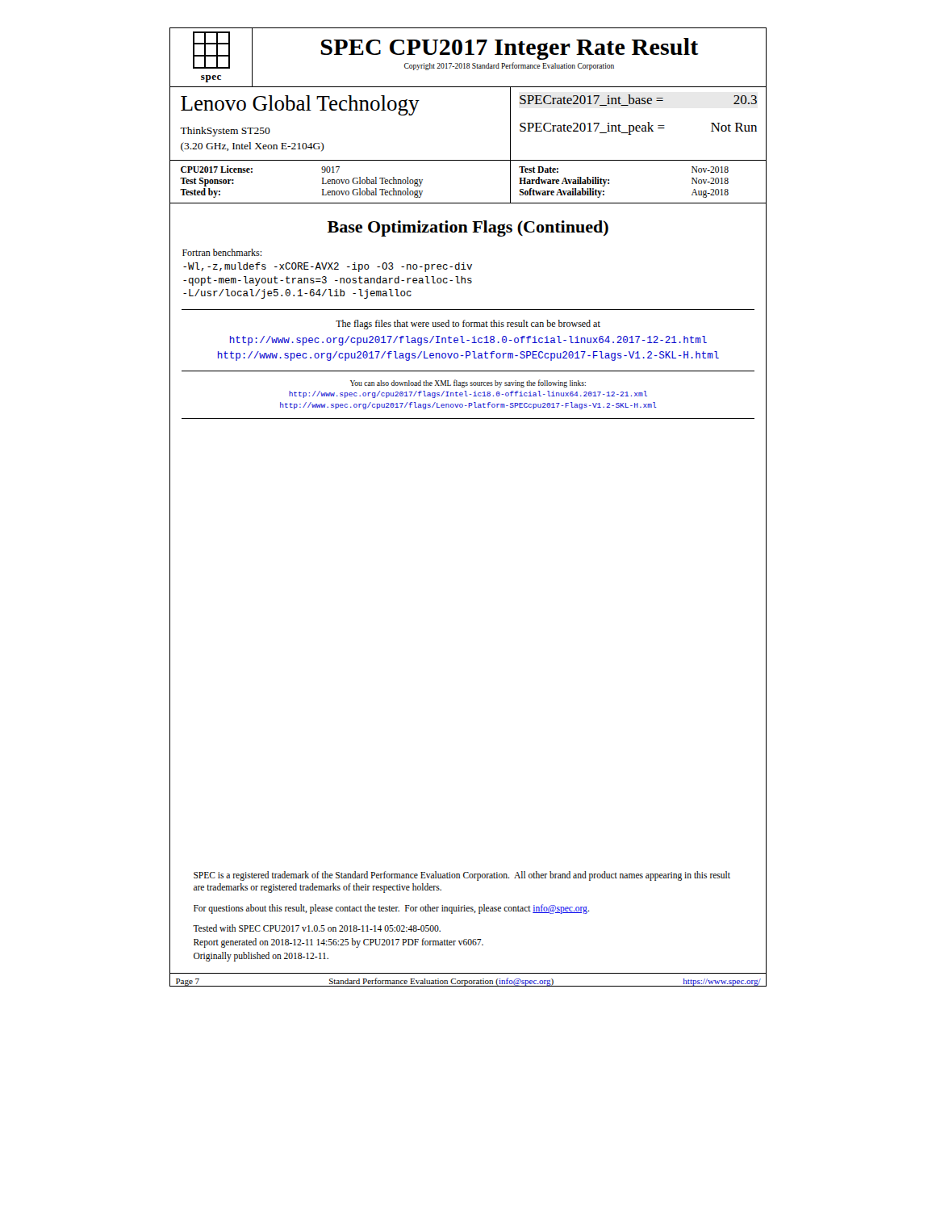spec
SPEC CPU2017 Integer Rate Result
Copyright 2017-2018 Standard Performance Evaluation Corporation
Lenovo Global Technology
ThinkSystem ST250
(3.20 GHz, Intel Xeon E-2104G)
SPECrate2017_int_base = 20.3
SPECrate2017_int_peak = Not Run
| CPU2017 License: | 9017 |
| Test Sponsor: | Lenovo Global Technology |
| Tested by: | Lenovo Global Technology |
| Test Date: | Nov-2018 |
| Hardware Availability: | Nov-2018 |
| Software Availability: | Aug-2018 |
Base Optimization Flags (Continued)
Fortran benchmarks:
-Wl,-z,muldefs -xCORE-AVX2 -ipo -O3 -no-prec-div
-qopt-mem-layout-trans=3 -nostandard-realloc-lhs
-L/usr/local/je5.0.1-64/lib -ljemalloc
The flags files that were used to format this result can be browsed at
http://www.spec.org/cpu2017/flags/Intel-ic18.0-official-linux64.2017-12-21.html
http://www.spec.org/cpu2017/flags/Lenovo-Platform-SPECcpu2017-Flags-V1.2-SKL-H.html
You can also download the XML flags sources by saving the following links:
http://www.spec.org/cpu2017/flags/Intel-ic18.0-official-linux64.2017-12-21.xml
http://www.spec.org/cpu2017/flags/Lenovo-Platform-SPECcpu2017-Flags-V1.2-SKL-H.xml
SPEC is a registered trademark of the Standard Performance Evaluation Corporation. All other brand and product names appearing in this result are trademarks or registered trademarks of their respective holders.
For questions about this result, please contact the tester. For other inquiries, please contact info@spec.org.
Tested with SPEC CPU2017 v1.0.5 on 2018-11-14 05:02:48-0500.
Report generated on 2018-12-11 14:56:25 by CPU2017 PDF formatter v6067.
Originally published on 2018-12-11.
Page 7
Standard Performance Evaluation Corporation (info@spec.org)
https://www.spec.org/